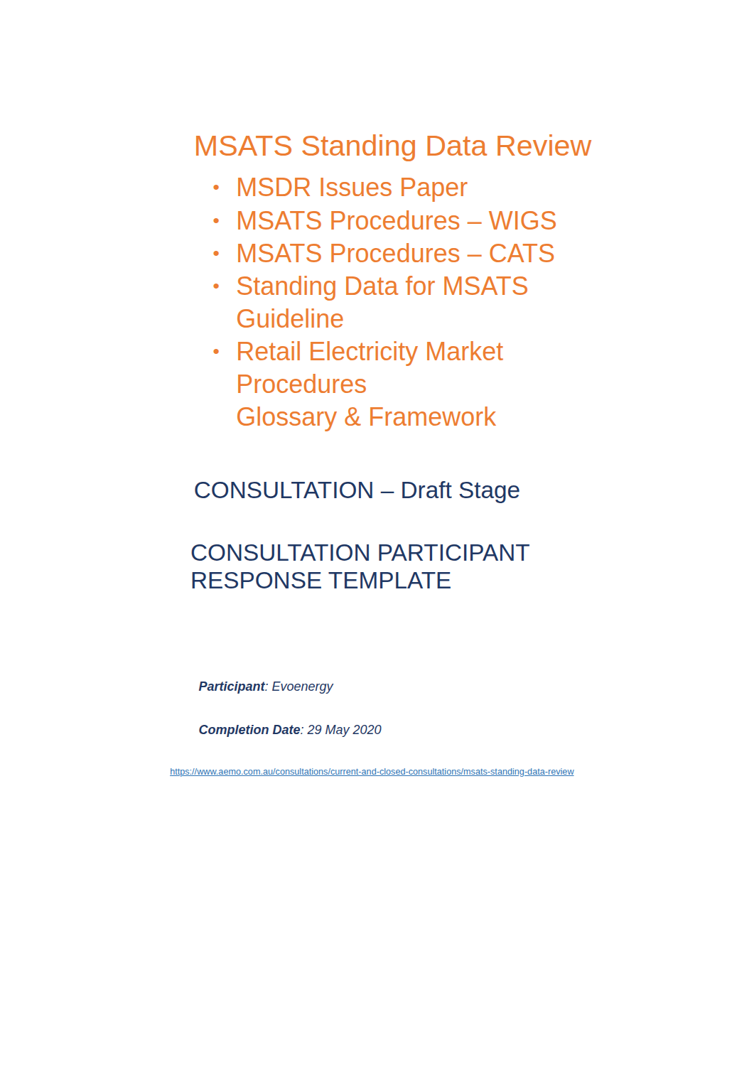MSATS Standing Data Review
MSDR Issues Paper
MSATS Procedures – WIGS
MSATS Procedures – CATS
Standing Data for MSATS Guideline
Retail Electricity Market Procedures Glossary & Framework
CONSULTATION – Draft Stage
CONSULTATION PARTICIPANT
RESPONSE TEMPLATE
Participant: Evoenergy
Completion Date: 29 May 2020
https://www.aemo.com.au/consultations/current-and-closed-consultations/msats-standing-data-review